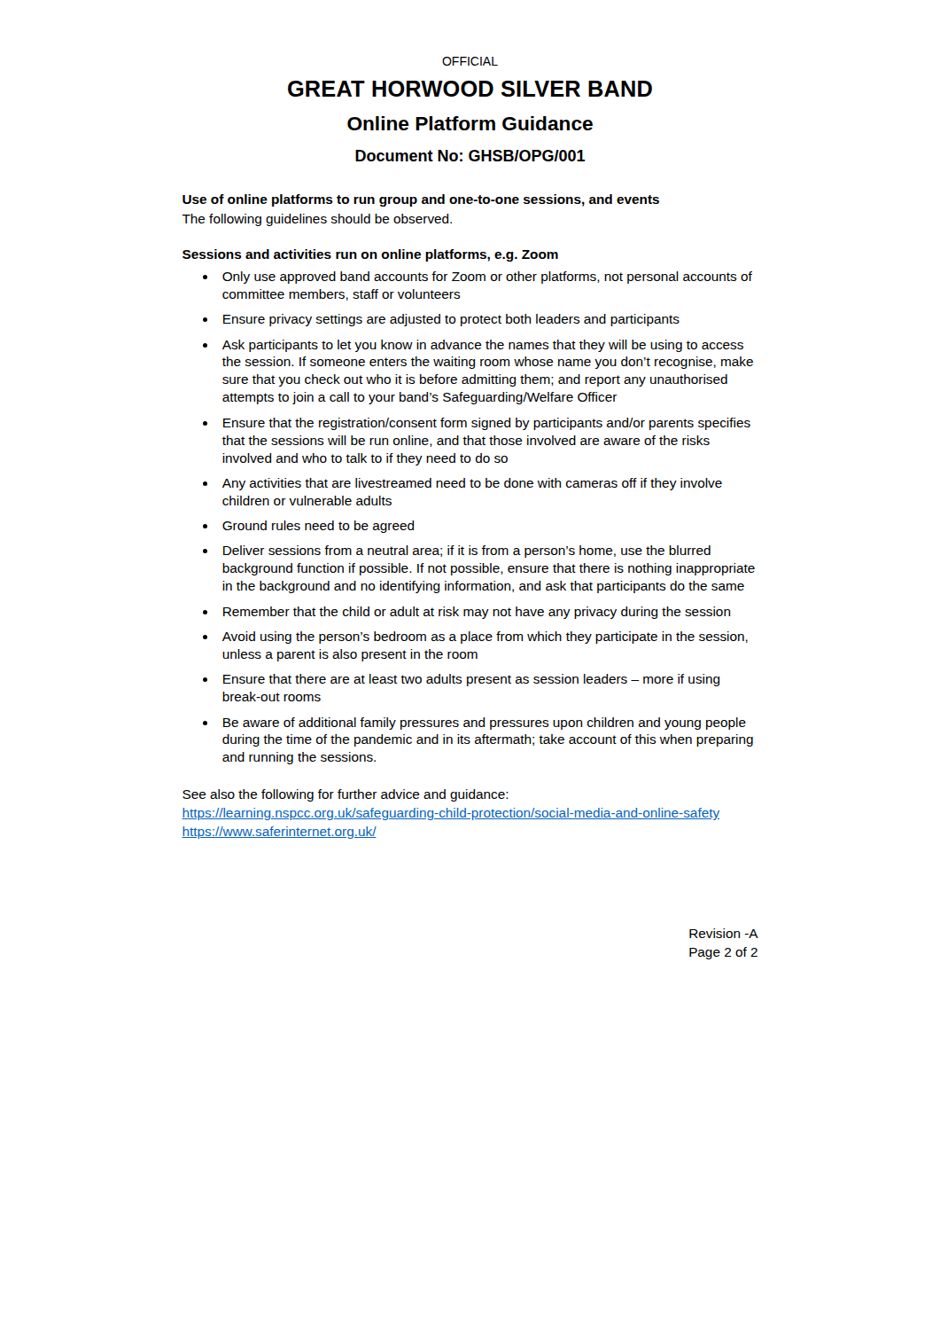OFFICIAL
GREAT HORWOOD SILVER BAND
Online Platform Guidance
Document No: GHSB/OPG/001
Use of online platforms to run group and one-to-one sessions, and events
The following guidelines should be observed.
Sessions and activities run on online platforms, e.g. Zoom
Only use approved band accounts for Zoom or other platforms, not personal accounts of committee members, staff or volunteers
Ensure privacy settings are adjusted to protect both leaders and participants
Ask participants to let you know in advance the names that they will be using to access the session. If someone enters the waiting room whose name you don’t recognise, make sure that you check out who it is before admitting them; and report any unauthorised attempts to join a call to your band’s Safeguarding/Welfare Officer
Ensure that the registration/consent form signed by participants and/or parents specifies that the sessions will be run online, and that those involved are aware of the risks involved and who to talk to if they need to do so
Any activities that are livestreamed need to be done with cameras off if they involve children or vulnerable adults
Ground rules need to be agreed
Deliver sessions from a neutral area; if it is from a person’s home, use the blurred background function if possible. If not possible, ensure that there is nothing inappropriate in the background and no identifying information, and ask that participants do the same
Remember that the child or adult at risk may not have any privacy during the session
Avoid using the person’s bedroom as a place from which they participate in the session, unless a parent is also present in the room
Ensure that there are at least two adults present as session leaders – more if using break-out rooms
Be aware of additional family pressures and pressures upon children and young people during the time of the pandemic and in its aftermath; take account of this when preparing and running the sessions.
See also the following for further advice and guidance:
https://learning.nspcc.org.uk/safeguarding-child-protection/social-media-and-online-safety https://www.saferinternet.org.uk/
Revision -A
Page 2 of 2